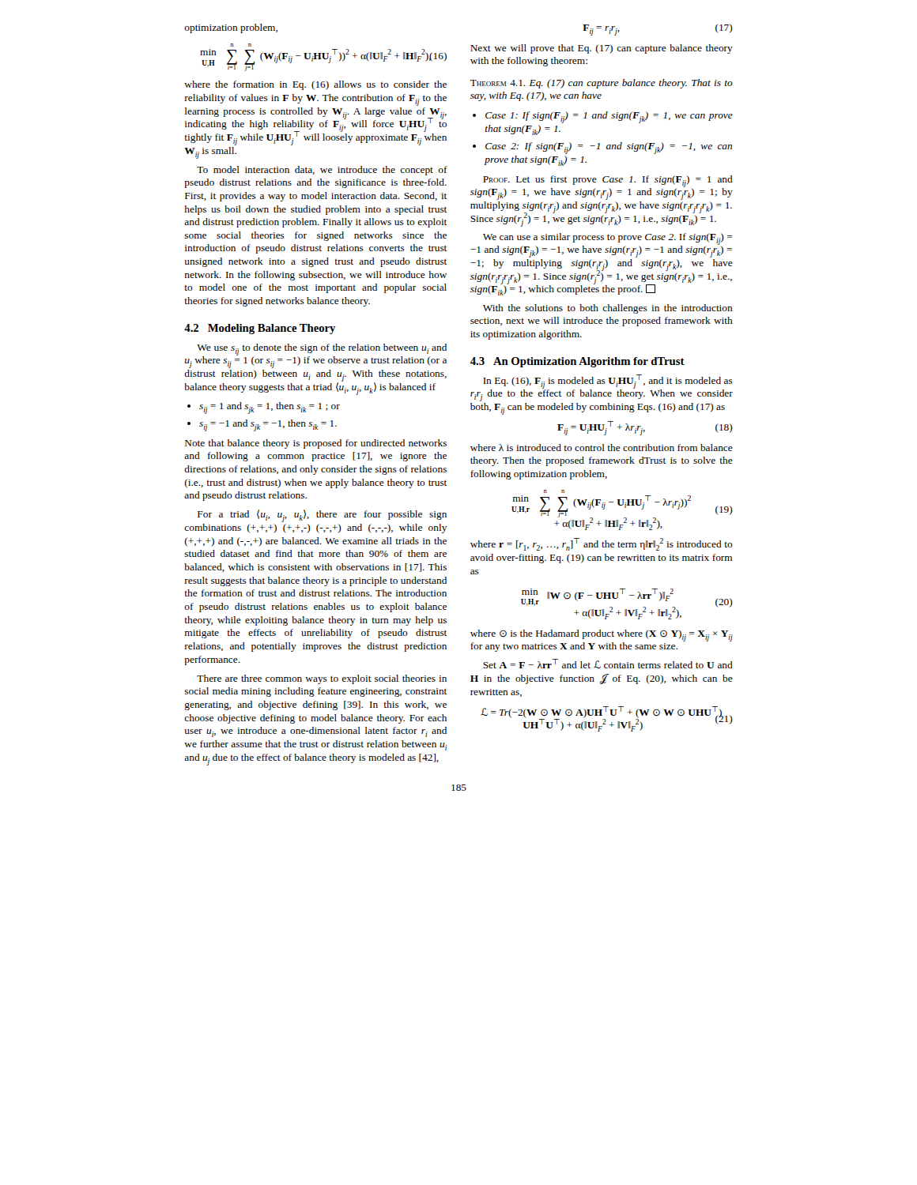optimization problem,
minU,H n∑i=1 n∑j=1 (Wij(Fij − UiHUj⊤))2 + α(‖U‖F2 + ‖H‖F2), (16)
where the formation in Eq. (16) allows us to consider the reliability of values in F by W. The contribution of Fij to the learning process is controlled by Wij. A large value of Wij, indicating the high reliability of Fij, will force UiHUj⊤ to tightly fit Fij while UiHUj⊤ will loosely approximate Fij when Wij is small.
To model interaction data, we introduce the concept of pseudo distrust relations and the significance is three-fold. First, it provides a way to model interaction data. Second, it helps us boil down the studied problem into a special trust and distrust prediction problem. Finally it allows us to exploit some social theories for signed networks since the introduction of pseudo distrust relations converts the trust unsigned network into a signed trust and pseudo distrust network. In the following subsection, we will introduce how to model one of the most important and popular social theories for signed networks balance theory.
4.2 Modeling Balance Theory
We use sij to denote the sign of the relation between ui and uj where sij = 1 (or sij = −1) if we observe a trust relation (or a distrust relation) between ui and uj. With these notations, balance theory suggests that a triad ⟨ui, uj, uk⟩ is balanced if
sij = 1 and sjk = 1, then sik = 1 ; or
sij = −1 and sjk = −1, then sik = 1.
Note that balance theory is proposed for undirected networks and following a common practice [17], we ignore the directions of relations, and only consider the signs of relations (i.e., trust and distrust) when we apply balance theory to trust and pseudo distrust relations.
For a triad ⟨ui, uj, uk⟩, there are four possible sign combinations (+,+,+) (+,+,-) (-,-,+) and (-,-,-), while only (+,+,+) and (-,-,+) are balanced. We examine all triads in the studied dataset and find that more than 90% of them are balanced, which is consistent with observations in [17]. This result suggests that balance theory is a principle to understand the formation of trust and distrust relations. The introduction of pseudo distrust relations enables us to exploit balance theory, while exploiting balance theory in turn may help us mitigate the effects of unreliability of pseudo distrust relations, and potentially improves the distrust prediction performance.
There are three common ways to exploit social theories in social media mining including feature engineering, constraint generating, and objective defining [39]. In this work, we choose objective defining to model balance theory. For each user ui, we introduce a one-dimensional latent factor ri and we further assume that the trust or distrust relation between ui and uj due to the effect of balance theory is modeled as [42],
Fij = rirj, (17)
Next we will prove that Eq. (17) can capture balance theory with the following theorem:
Theorem 4.1. Eq. (17) can capture balance theory. That is to say, with Eq. (17), we can have
Case 1: If sign(Fij) = 1 and sign(Fjk) = 1, we can prove that sign(Fik) = 1.
Case 2: If sign(Fij) = −1 and sign(Fjk) = −1, we can prove that sign(Fik) = 1.
Proof. Let us first prove Case 1. If sign(Fij) = 1 and sign(Fjk) = 1, we have sign(rirj) = 1 and sign(rjrk) = 1; by multiplying sign(rirj) and sign(rjrk), we have sign(rirjrjrk) = 1. Since sign(rj2) = 1, we get sign(rirk) = 1, i.e., sign(Fik) = 1.
We can use a similar process to prove Case 2. If sign(Fij) = −1 and sign(Fjk) = −1, we have sign(rirj) = −1 and sign(rjrk) = −1; by multiplying sign(rirj) and sign(rjrk), we have sign(rirjrjrk) = 1. Since sign(rj2) = 1, we get sign(rirk) = 1, i.e., sign(Fik) = 1, which completes the proof.
With the solutions to both challenges in the introduction section, next we will introduce the proposed framework with its optimization algorithm.
4.3 An Optimization Algorithm for dTrust
In Eq. (16), Fij is modeled as UiHUj⊤, and it is modeled as rirj due to the effect of balance theory. When we consider both, Fij can be modeled by combining Eqs. (16) and (17) as
Fij = UiHUj⊤ + λrirj, (18)
where λ is introduced to control the contribution from balance theory. Then the proposed framework dTrust is to solve the following optimization problem,
minU,H,r n∑i=1 n∑j=1 (Wij(Fij − UiHUj⊤ − λrirj))2
+ α(‖U‖F2 + ‖H‖F2 + ‖r‖22), (19)
where r = [r1, r2, …, rn]⊤ and the term η‖r‖22 is introduced to avoid over-fitting. Eq. (19) can be rewritten to its matrix form as
minU,H,r ‖W ⊙ (F − UHU⊤ − λrr⊤)‖F2
+ α(‖U‖F2 + ‖V‖F2 + ‖r‖22), (20)
where ⊙ is the Hadamard product where (X ⊙ Y)ij = Xij × Yij for any two matrices X and Y with the same size.
Set A = F − λrr⊤ and let ℒ contain terms related to U and H in the objective function 𝒥 of Eq. (20), which can be rewritten as,
ℒ = Tr(−2(W ⊙ W ⊙ A)UH⊤U⊤ + (W ⊙ W ⊙ UHU⊤)
UH⊤U⊤) + α(‖U‖F2 + ‖V‖F2) (21)
185